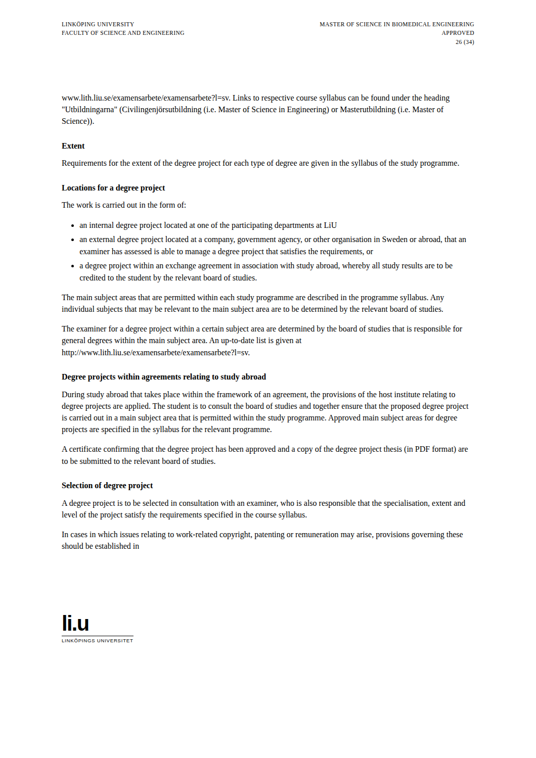LINKÖPING UNIVERSITY
FACULTY OF SCIENCE AND ENGINEERING
MASTER OF SCIENCE IN BIOMEDICAL ENGINEERING
APPROVED
26 (34)
www.lith.liu.se/examensarbete/examensarbete?l=sv. Links to respective course syllabus can be found under the heading "Utbildningarna" (Civilingenjörsutbildning (i.e. Master of Science in Engineering) or Masterutbildning (i.e. Master of Science)).
Extent
Requirements for the extent of the degree project for each type of degree are given in the syllabus of the study programme.
Locations for a degree project
The work is carried out in the form of:
an internal degree project located at one of the participating departments at LiU
an external degree project located at a company, government agency, or other organisation in Sweden or abroad, that an examiner has assessed is able to manage a degree project that satisfies the requirements, or
a degree project within an exchange agreement in association with study abroad, whereby all study results are to be credited to the student by the relevant board of studies.
The main subject areas that are permitted within each study programme are described in the programme syllabus. Any individual subjects that may be relevant to the main subject area are to be determined by the relevant board of studies.
The examiner for a degree project within a certain subject area are determined by the board of studies that is responsible for general degrees within the main subject area. An up-to-date list is given at http://www.lith.liu.se/examensarbete/examensarbete?l=sv.
Degree projects within agreements relating to study abroad
During study abroad that takes place within the framework of an agreement, the provisions of the host institute relating to degree projects are applied. The student is to consult the board of studies and together ensure that the proposed degree project is carried out in a main subject area that is permitted within the study programme. Approved main subject areas for degree projects are specified in the syllabus for the relevant programme.
A certificate confirming that the degree project has been approved and a copy of the degree project thesis (in PDF format) are to be submitted to the relevant board of studies.
Selection of degree project
A degree project is to be selected in consultation with an examiner, who is also responsible that the specialisation, extent and level of the project satisfy the requirements specified in the course syllabus.
In cases in which issues relating to work-related copyright, patenting or remuneration may arise, provisions governing these should be established in
li.u
LINKÖPINGS UNIVERSITET